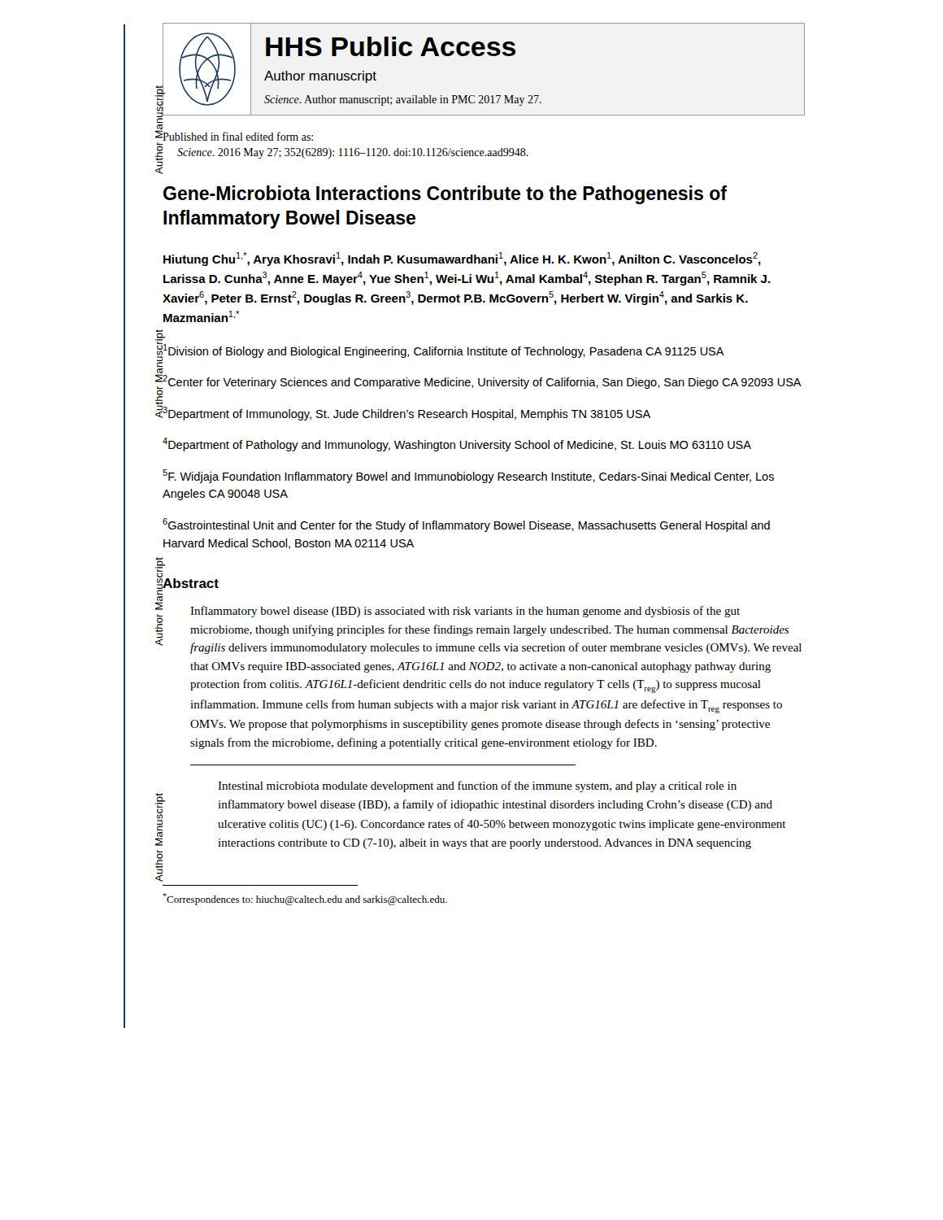Author Manuscript
Author Manuscript
Author Manuscript
Author Manuscript
HHS Public Access
Author manuscript
Science. Author manuscript; available in PMC 2017 May 27.
Published in final edited form as: Science. 2016 May 27; 352(6289): 1116–1120. doi:10.1126/science.aad9948.
Gene-Microbiota Interactions Contribute to the Pathogenesis of Inflammatory Bowel Disease
Hiutung Chu1,*, Arya Khosravi1, Indah P. Kusumawardhani1, Alice H. K. Kwon1, Anilton C. Vasconcelos2, Larissa D. Cunha3, Anne E. Mayer4, Yue Shen1, Wei-Li Wu1, Amal Kambal4, Stephan R. Targan5, Ramnik J. Xavier6, Peter B. Ernst2, Douglas R. Green3, Dermot P.B. McGovern5, Herbert W. Virgin4, and Sarkis K. Mazmanian1,*
1Division of Biology and Biological Engineering, California Institute of Technology, Pasadena CA 91125 USA
2Center for Veterinary Sciences and Comparative Medicine, University of California, San Diego, San Diego CA 92093 USA
3Department of Immunology, St. Jude Children’s Research Hospital, Memphis TN 38105 USA
4Department of Pathology and Immunology, Washington University School of Medicine, St. Louis MO 63110 USA
5F. Widjaja Foundation Inflammatory Bowel and Immunobiology Research Institute, Cedars-Sinai Medical Center, Los Angeles CA 90048 USA
6Gastrointestinal Unit and Center for the Study of Inflammatory Bowel Disease, Massachusetts General Hospital and Harvard Medical School, Boston MA 02114 USA
Abstract
Inflammatory bowel disease (IBD) is associated with risk variants in the human genome and dysbiosis of the gut microbiome, though unifying principles for these findings remain largely undescribed. The human commensal Bacteroides fragilis delivers immunomodulatory molecules to immune cells via secretion of outer membrane vesicles (OMVs). We reveal that OMVs require IBD-associated genes, ATG16L1 and NOD2, to activate a non-canonical autophagy pathway during protection from colitis. ATG16L1-deficient dendritic cells do not induce regulatory T cells (Treg) to suppress mucosal inflammation. Immune cells from human subjects with a major risk variant in ATG16L1 are defective in Treg responses to OMVs. We propose that polymorphisms in susceptibility genes promote disease through defects in ‘sensing’ protective signals from the microbiome, defining a potentially critical gene-environment etiology for IBD.
Intestinal microbiota modulate development and function of the immune system, and play a critical role in inflammatory bowel disease (IBD), a family of idiopathic intestinal disorders including Crohn’s disease (CD) and ulcerative colitis (UC) (1-6). Concordance rates of 40-50% between monozygotic twins implicate gene-environment interactions contribute to CD (7-10), albeit in ways that are poorly understood. Advances in DNA sequencing
*Correspondences to: hiuchu@caltech.edu and sarkis@caltech.edu.